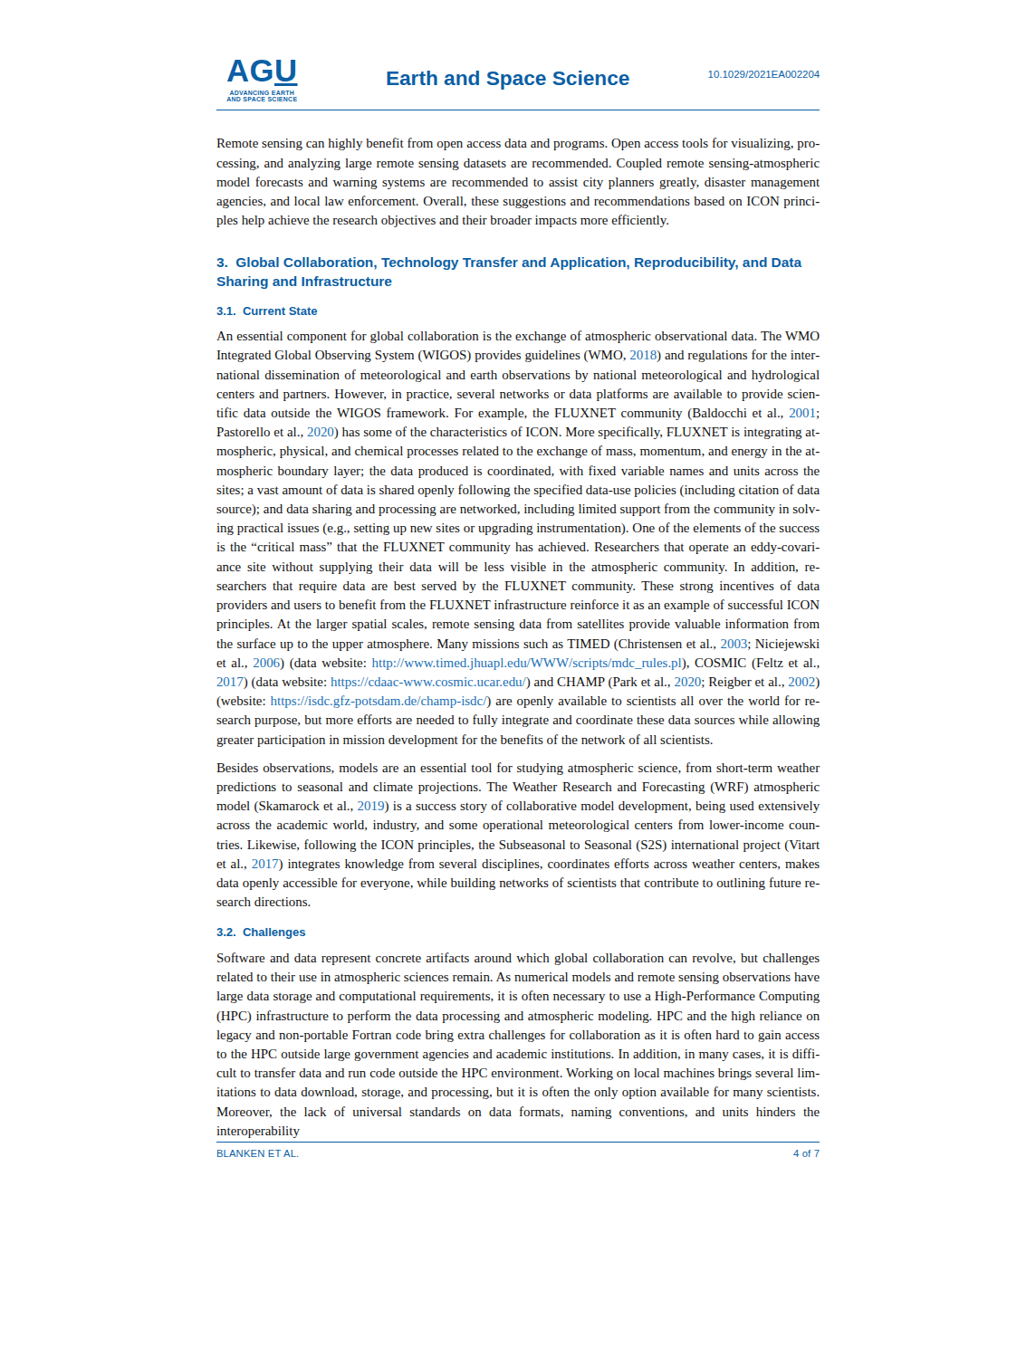AGU
ADVANCING EARTH
AND SPACE SCIENCE
Earth and Space Science
10.1029/2021EA002204
Remote sensing can highly benefit from open access data and programs. Open access tools for visualizing, processing, and analyzing large remote sensing datasets are recommended. Coupled remote sensing-atmospheric model forecasts and warning systems are recommended to assist city planners greatly, disaster management agencies, and local law enforcement. Overall, these suggestions and recommendations based on ICON principles help achieve the research objectives and their broader impacts more efficiently.
3. Global Collaboration, Technology Transfer and Application, Reproducibility, and Data Sharing and Infrastructure
3.1. Current State
An essential component for global collaboration is the exchange of atmospheric observational data. The WMO Integrated Global Observing System (WIGOS) provides guidelines (WMO, 2018) and regulations for the international dissemination of meteorological and earth observations by national meteorological and hydrological centers and partners. However, in practice, several networks or data platforms are available to provide scientific data outside the WIGOS framework. For example, the FLUXNET community (Baldocchi et al., 2001; Pastorello et al., 2020) has some of the characteristics of ICON. More specifically, FLUXNET is integrating atmospheric, physical, and chemical processes related to the exchange of mass, momentum, and energy in the atmospheric boundary layer; the data produced is coordinated, with fixed variable names and units across the sites; a vast amount of data is shared openly following the specified data-use policies (including citation of data source); and data sharing and processing are networked, including limited support from the community in solving practical issues (e.g., setting up new sites or upgrading instrumentation). One of the elements of the success is the “critical mass” that the FLUXNET community has achieved. Researchers that operate an eddy-covariance site without supplying their data will be less visible in the atmospheric community. In addition, researchers that require data are best served by the FLUXNET community. These strong incentives of data providers and users to benefit from the FLUXNET infrastructure reinforce it as an example of successful ICON principles. At the larger spatial scales, remote sensing data from satellites provide valuable information from the surface up to the upper atmosphere. Many missions such as TIMED (Christensen et al., 2003; Niciejewski et al., 2006) (data website: http://www.timed.jhuapl.edu/WWW/scripts/mdc_rules.pl), COSMIC (Feltz et al., 2017) (data website: https://cdaac-www.cosmic.ucar.edu/) and CHAMP (Park et al., 2020; Reigber et al., 2002) (website: https://isdc.gfz-potsdam.de/champ-isdc/) are openly available to scientists all over the world for research purpose, but more efforts are needed to fully integrate and coordinate these data sources while allowing greater participation in mission development for the benefits of the network of all scientists.
Besides observations, models are an essential tool for studying atmospheric science, from short-term weather predictions to seasonal and climate projections. The Weather Research and Forecasting (WRF) atmospheric model (Skamarock et al., 2019) is a success story of collaborative model development, being used extensively across the academic world, industry, and some operational meteorological centers from lower-income countries. Likewise, following the ICON principles, the Subseasonal to Seasonal (S2S) international project (Vitart et al., 2017) integrates knowledge from several disciplines, coordinates efforts across weather centers, makes data openly accessible for everyone, while building networks of scientists that contribute to outlining future research directions.
3.2. Challenges
Software and data represent concrete artifacts around which global collaboration can revolve, but challenges related to their use in atmospheric sciences remain. As numerical models and remote sensing observations have large data storage and computational requirements, it is often necessary to use a High-Performance Computing (HPC) infrastructure to perform the data processing and atmospheric modeling. HPC and the high reliance on legacy and non-portable Fortran code bring extra challenges for collaboration as it is often hard to gain access to the HPC outside large government agencies and academic institutions. In addition, in many cases, it is difficult to transfer data and run code outside the HPC environment. Working on local machines brings several limitations to data download, storage, and processing, but it is often the only option available for many scientists. Moreover, the lack of universal standards on data formats, naming conventions, and units hinders the interoperability
BLANKEN ET AL.
4 of 7